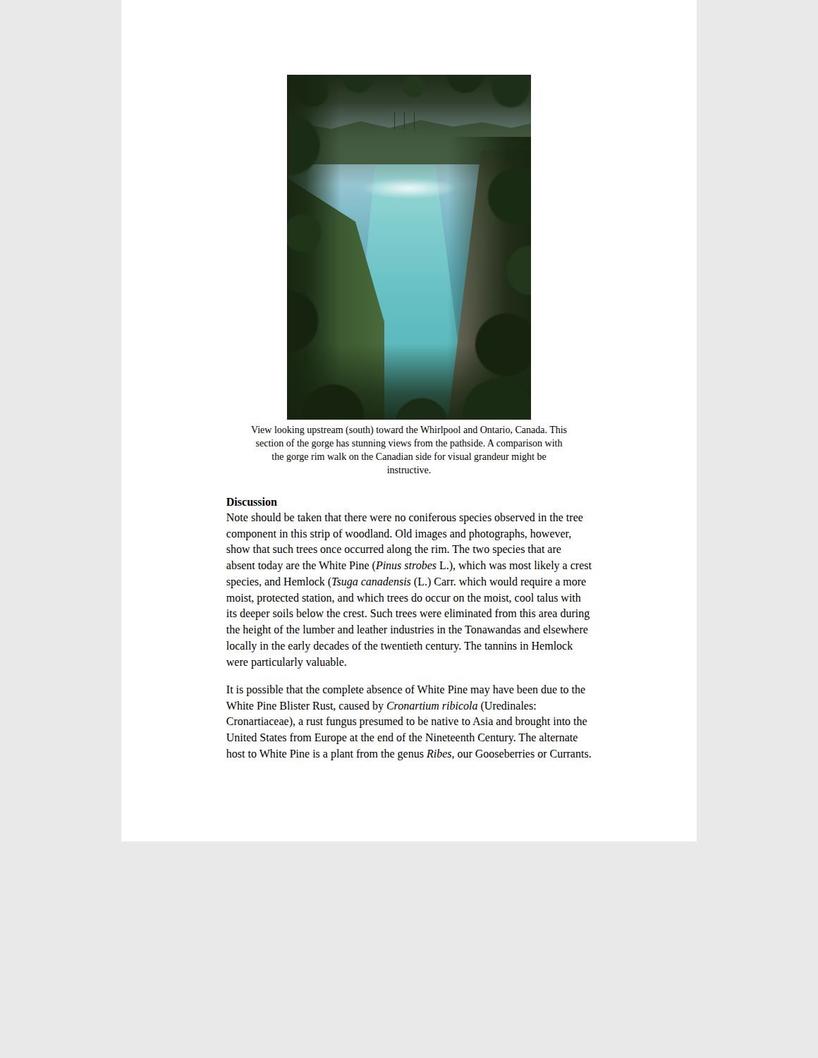View looking upstream (south) toward the Whirlpool and Ontario, Canada. This section of the gorge has stunning views from the pathside. A comparison with the gorge rim walk on the Canadian side for visual grandeur might be instructive.
Discussion
Note should be taken that there were no coniferous species observed in the tree component in this strip of woodland. Old images and photographs, however, show that such trees once occurred along the rim. The two species that are absent today are the White Pine (Pinus strobes L.), which was most likely a crest species, and Hemlock (Tsuga canadensis (L.) Carr. which would require a more moist, protected station, and which trees do occur on the moist, cool talus with its deeper soils below the crest. Such trees were eliminated from this area during the height of the lumber and leather industries in the Tonawandas and elsewhere locally in the early decades of the twentieth century. The tannins in Hemlock were particularly valuable.
It is possible that the complete absence of White Pine may have been due to the White Pine Blister Rust, caused by Cronartium ribicola (Uredinales: Cronartiaceae), a rust fungus presumed to be native to Asia and brought into the United States from Europe at the end of the Nineteenth Century. The alternate host to White Pine is a plant from the genus Ribes, our Gooseberries or Currants.